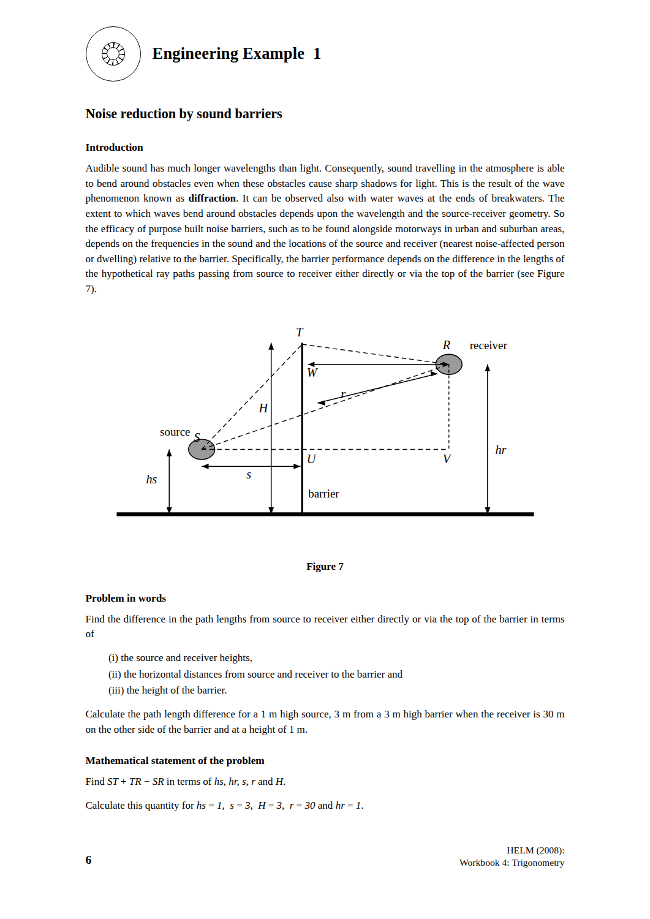Engineering Example 1
Noise reduction by sound barriers
Introduction
Audible sound has much longer wavelengths than light. Consequently, sound travelling in the atmosphere is able to bend around obstacles even when these obstacles cause sharp shadows for light. This is the result of the wave phenomenon known as diffraction. It can be observed also with water waves at the ends of breakwaters. The extent to which waves bend around obstacles depends upon the wavelength and the source-receiver geometry. So the efficacy of purpose built noise barriers, such as to be found alongside motorways in urban and suburban areas, depends on the frequencies in the sound and the locations of the source and receiver (nearest noise-affected person or dwelling) relative to the barrier. Specifically, the barrier performance depends on the difference in the lengths of the hypothetical ray paths passing from source to receiver either directly or via the top of the barrier (see Figure 7).
T R receiver W H r S source U V hr hs s barrier
Figure 7
Problem in words
Find the difference in the path lengths from source to receiver either directly or via the top of the barrier in terms of
(i) the source and receiver heights,
(ii) the horizontal distances from source and receiver to the barrier and
(iii) the height of the barrier.
Calculate the path length difference for a 1 m high source, 3 m from a 3 m high barrier when the receiver is 30 m on the other side of the barrier and at a height of 1 m.
Mathematical statement of the problem
Find ST + TR − SR in terms of hs, hr, s, r and H.
Calculate this quantity for hs = 1, s = 3, H = 3, r = 30 and hr = 1.
6
HELM (2008):
Workbook 4: Trigonometry